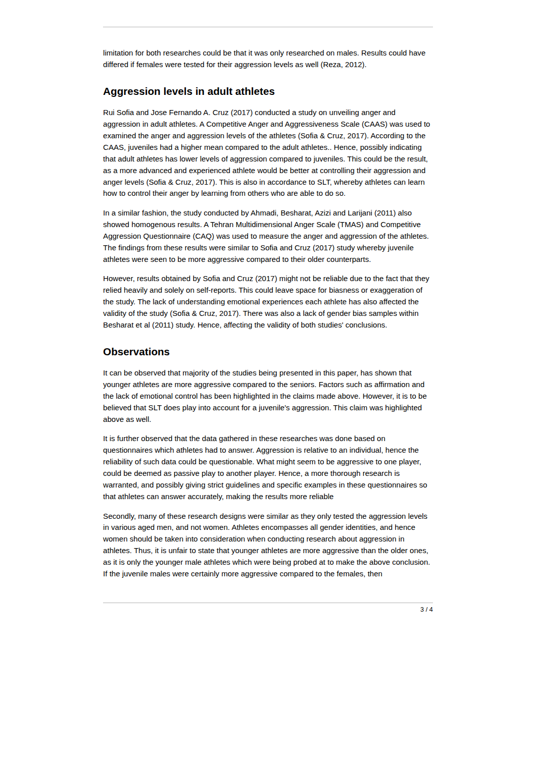limitation for both researches could be that it was only researched on males. Results could have differed if females were tested for their aggression levels as well (Reza, 2012).
Aggression levels in adult athletes
Rui Sofia and Jose Fernando A. Cruz (2017) conducted a study on unveiling anger and aggression in adult athletes. A Competitive Anger and Aggressiveness Scale (CAAS) was used to examined the anger and aggression levels of the athletes (Sofia & Cruz, 2017). According to the CAAS, juveniles had a higher mean compared to the adult athletes.. Hence, possibly indicating that adult athletes has lower levels of aggression compared to juveniles. This could be the result, as a more advanced and experienced athlete would be better at controlling their aggression and anger levels (Sofia & Cruz, 2017). This is also in accordance to SLT, whereby athletes can learn how to control their anger by learning from others who are able to do so.
In a similar fashion, the study conducted by Ahmadi, Besharat, Azizi and Larijani (2011) also showed homogenous results. A Tehran Multidimensional Anger Scale (TMAS) and Competitive Aggression Questionnaire (CAQ) was used to measure the anger and aggression of the athletes. The findings from these results were similar to Sofia and Cruz (2017) study whereby juvenile athletes were seen to be more aggressive compared to their older counterparts.
However, results obtained by Sofia and Cruz (2017) might not be reliable due to the fact that they relied heavily and solely on self-reports. This could leave space for biasness or exaggeration of the study. The lack of understanding emotional experiences each athlete has also affected the validity of the study (Sofia & Cruz, 2017). There was also a lack of gender bias samples within Besharat et al (2011) study. Hence, affecting the validity of both studies' conclusions.
Observations
It can be observed that majority of the studies being presented in this paper, has shown that younger athletes are more aggressive compared to the seniors. Factors such as affirmation and the lack of emotional control has been highlighted in the claims made above. However, it is to be believed that SLT does play into account for a juvenile's aggression. This claim was highlighted above as well.
It is further observed that the data gathered in these researches was done based on questionnaires which athletes had to answer. Aggression is relative to an individual, hence the reliability of such data could be questionable. What might seem to be aggressive to one player, could be deemed as passive play to another player. Hence, a more thorough research is warranted, and possibly giving strict guidelines and specific examples in these questionnaires so that athletes can answer accurately, making the results more reliable
Secondly, many of these research designs were similar as they only tested the aggression levels in various aged men, and not women. Athletes encompasses all gender identities, and hence women should be taken into consideration when conducting research about aggression in athletes. Thus, it is unfair to state that younger athletes are more aggressive than the older ones, as it is only the younger male athletes which were being probed at to make the above conclusion. If the juvenile males were certainly more aggressive compared to the females, then
3 / 4